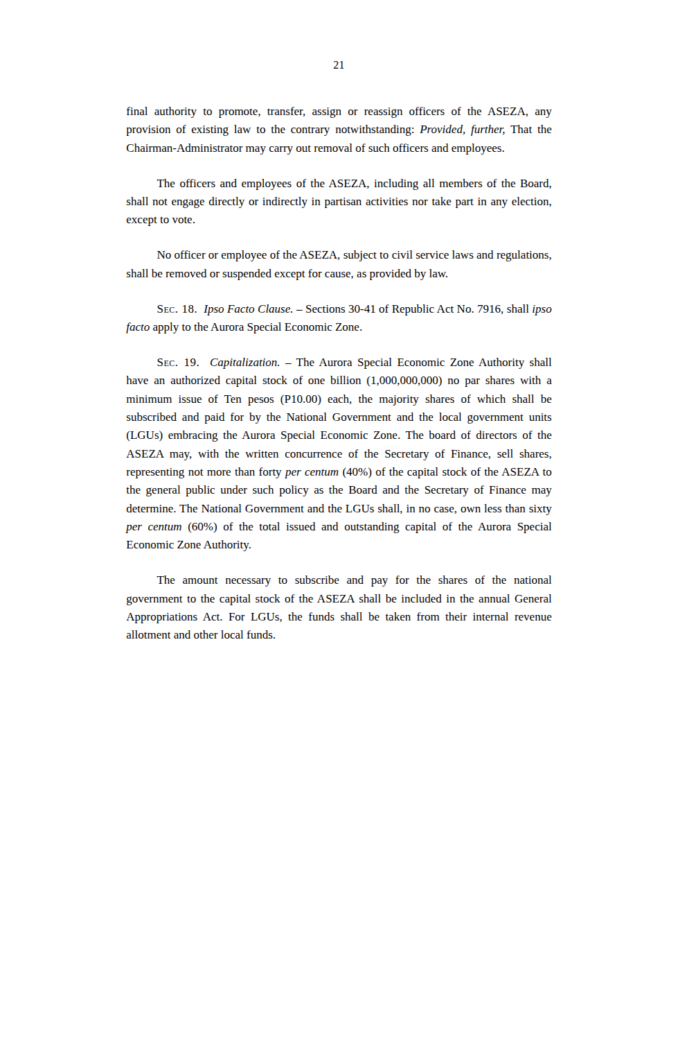21
final authority to promote, transfer, assign or reassign officers of the ASEZA, any provision of existing law to the contrary notwithstanding: Provided, further, That the Chairman-Administrator may carry out removal of such officers and employees.
The officers and employees of the ASEZA, including all members of the Board, shall not engage directly or indirectly in partisan activities nor take part in any election, except to vote.
No officer or employee of the ASEZA, subject to civil service laws and regulations, shall be removed or suspended except for cause, as provided by law.
Sec. 18. Ipso Facto Clause. – Sections 30-41 of Republic Act No. 7916, shall ipso facto apply to the Aurora Special Economic Zone.
Sec. 19. Capitalization. – The Aurora Special Economic Zone Authority shall have an authorized capital stock of one billion (1,000,000,000) no par shares with a minimum issue of Ten pesos (P10.00) each, the majority shares of which shall be subscribed and paid for by the National Government and the local government units (LGUs) embracing the Aurora Special Economic Zone. The board of directors of the ASEZA may, with the written concurrence of the Secretary of Finance, sell shares, representing not more than forty per centum (40%) of the capital stock of the ASEZA to the general public under such policy as the Board and the Secretary of Finance may determine. The National Government and the LGUs shall, in no case, own less than sixty per centum (60%) of the total issued and outstanding capital of the Aurora Special Economic Zone Authority.
The amount necessary to subscribe and pay for the shares of the national government to the capital stock of the ASEZA shall be included in the annual General Appropriations Act. For LGUs, the funds shall be taken from their internal revenue allotment and other local funds.